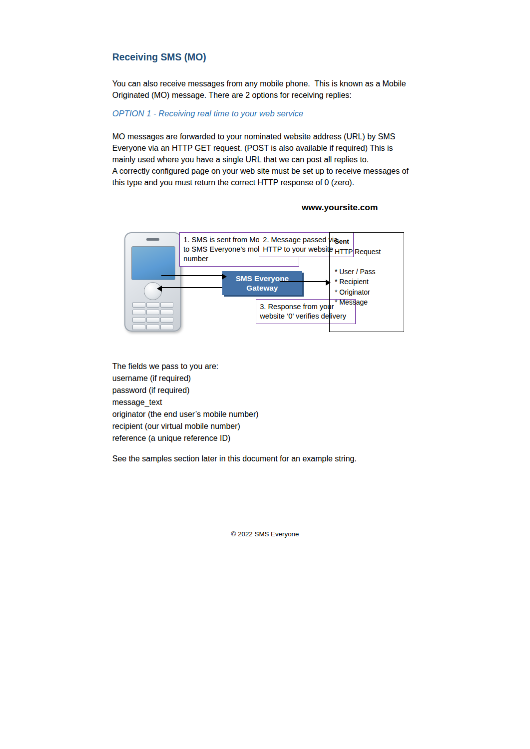Receiving SMS (MO)
You can also receive messages from any mobile phone. This is known as a Mobile Originated (MO) message. There are 2 options for receiving replies:
OPTION 1 - Receiving real time to your web service
MO messages are forwarded to your nominated website address (URL) by SMS Everyone via an HTTP GET request. (POST is also available if required) This is mainly used where you have a single URL that we can post all replies to.
A correctly configured page on your web site must be set up to receive messages of this type and you must return the correct HTTP response of 0 (zero).
www.yoursite.com
1. SMS is sent from Mobile phone to SMS Everyone’s mobile number
2. Message passed via HTTP to your website
3. Response from your website ‘0’ verifies delivery
SMS Everyone Gateway
Sent
HTTP Request
* User / Pass
* Recipient
* Originator
* Message
The fields we pass to you are:
username (if required)
password (if required)
message_text
originator (the end user’s mobile number)
recipient (our virtual mobile number)
reference (a unique reference ID)
See the samples section later in this document for an example string.
© 2022 SMS Everyone